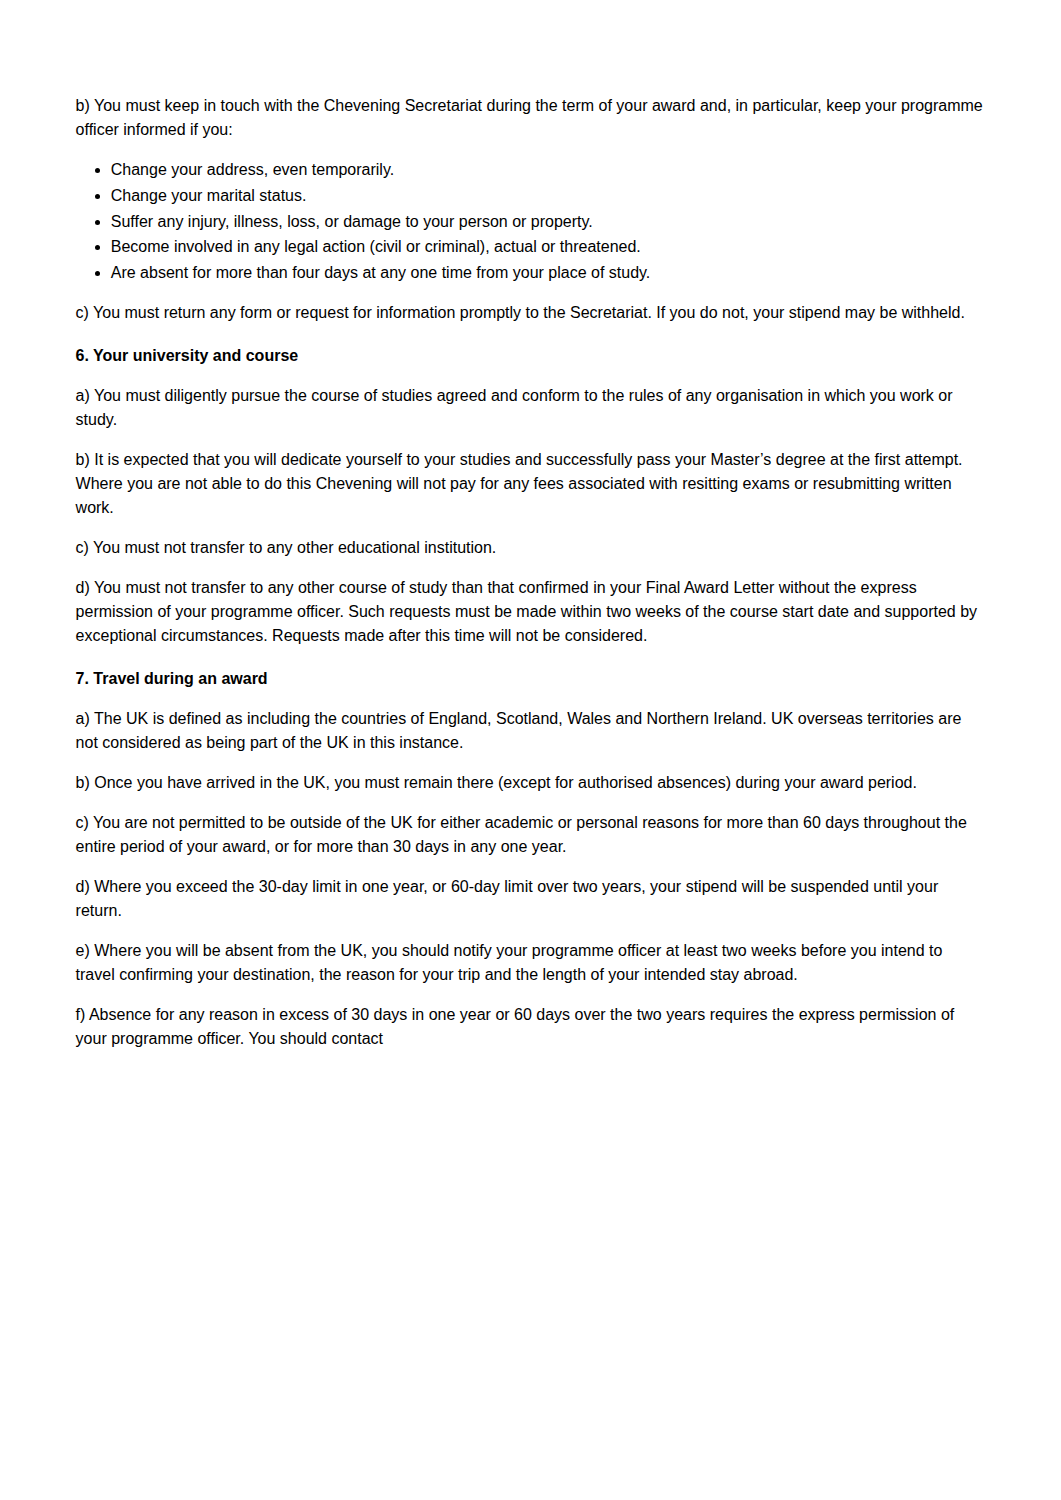b) You must keep in touch with the Chevening Secretariat during the term of your award and, in particular, keep your programme officer informed if you:
Change your address, even temporarily.
Change your marital status.
Suffer any injury, illness, loss, or damage to your person or property.
Become involved in any legal action (civil or criminal), actual or threatened.
Are absent for more than four days at any one time from your place of study.
c) You must return any form or request for information promptly to the Secretariat. If you do not, your stipend may be withheld.
6. Your university and course
a) You must diligently pursue the course of studies agreed and conform to the rules of any organisation in which you work or study.
b) It is expected that you will dedicate yourself to your studies and successfully pass your Master’s degree at the first attempt. Where you are not able to do this Chevening will not pay for any fees associated with resitting exams or resubmitting written work.
c) You must not transfer to any other educational institution.
d) You must not transfer to any other course of study than that confirmed in your Final Award Letter without the express permission of your programme officer. Such requests must be made within two weeks of the course start date and supported by exceptional circumstances. Requests made after this time will not be considered.
7. Travel during an award
a) The UK is defined as including the countries of England, Scotland, Wales and Northern Ireland. UK overseas territories are not considered as being part of the UK in this instance.
b) Once you have arrived in the UK, you must remain there (except for authorised absences) during your award period.
c) You are not permitted to be outside of the UK for either academic or personal reasons for more than 60 days throughout the entire period of your award, or for more than 30 days in any one year.
d) Where you exceed the 30-day limit in one year, or 60-day limit over two years, your stipend will be suspended until your return.
e) Where you will be absent from the UK, you should notify your programme officer at least two weeks before you intend to travel confirming your destination, the reason for your trip and the length of your intended stay abroad.
f) Absence for any reason in excess of 30 days in one year or 60 days over the two years requires the express permission of your programme officer. You should contact